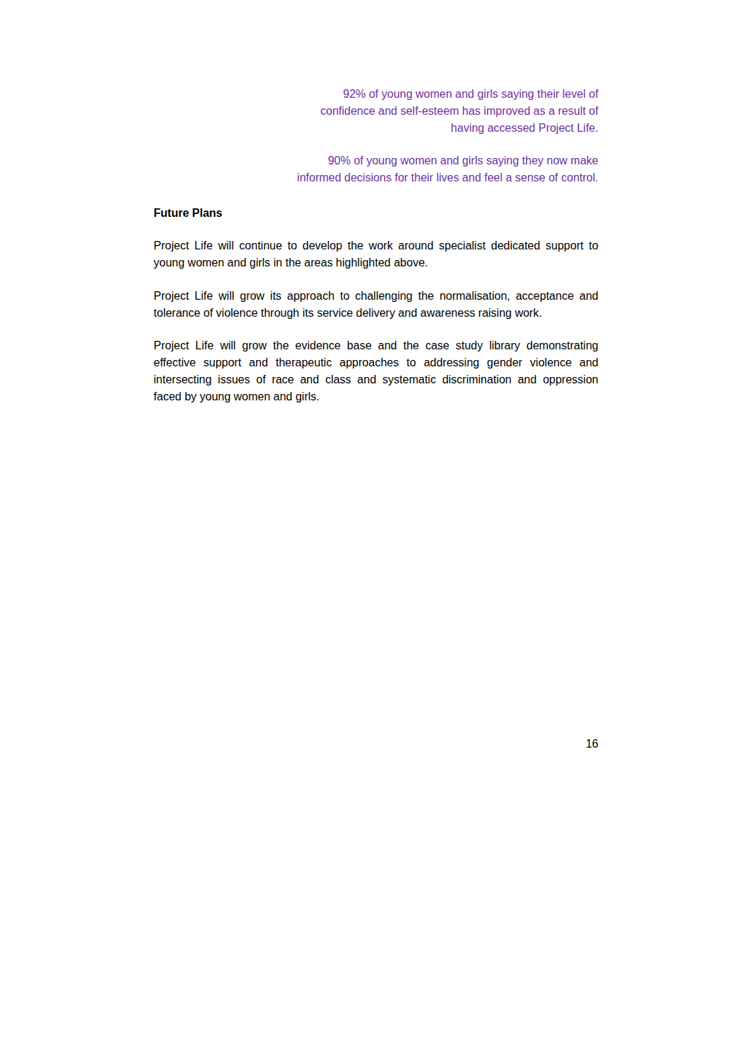92% of young women and girls saying their level of confidence and self-esteem has improved as a result of having accessed Project Life.
90% of young women and girls saying they now make informed decisions for their lives and feel a sense of control.
Future Plans
Project Life will continue to develop the work around specialist dedicated support to young women and girls in the areas highlighted above.
Project Life will grow its approach to challenging the normalisation, acceptance and tolerance of violence through its service delivery and awareness raising work.
Project Life will grow the evidence base and the case study library demonstrating effective support and therapeutic approaches to addressing gender violence and intersecting issues of race and class and systematic discrimination and oppression faced by young women and girls.
16